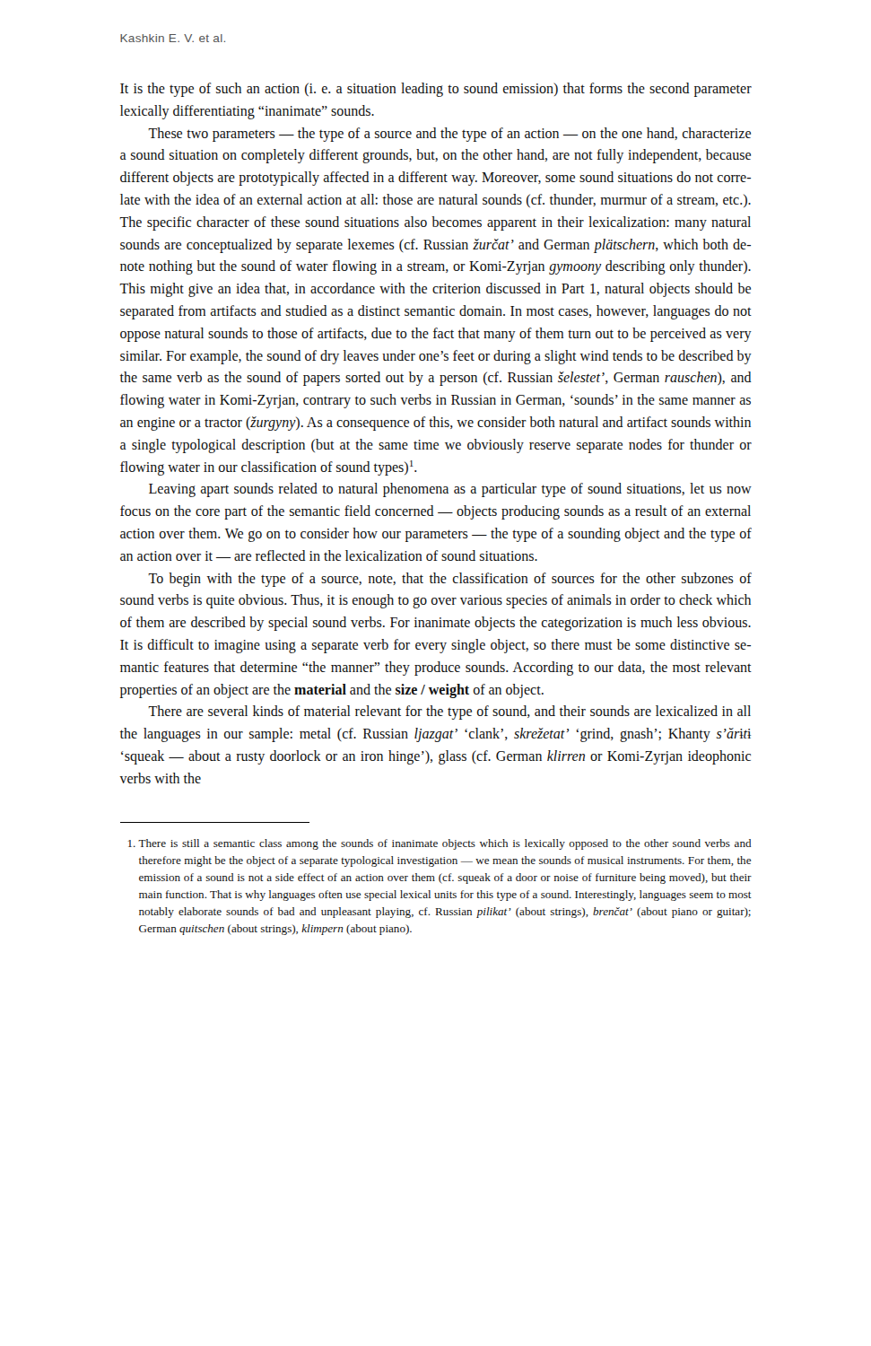Kashkin E. V. et al.
It is the type of such an action (i. e. a situation leading to sound emission) that forms the second parameter lexically differentiating “inanimate” sounds.
These two parameters — the type of a source and the type of an action — on the one hand, characterize a sound situation on completely different grounds, but, on the other hand, are not fully independent, because different objects are prototypically affected in a different way. Moreover, some sound situations do not correlate with the idea of an external action at all: those are natural sounds (cf. thunder, murmur of a stream, etc.). The specific character of these sound situations also becomes apparent in their lexicalization: many natural sounds are conceptualized by separate lexemes (cf. Russian žurčat’ and German plätschern, which both denote nothing but the sound of water flowing in a stream, or Komi-Zyrjan gymoony describing only thunder). This might give an idea that, in accordance with the criterion discussed in Part 1, natural objects should be separated from artifacts and studied as a distinct semantic domain. In most cases, however, languages do not oppose natural sounds to those of artifacts, due to the fact that many of them turn out to be perceived as very similar. For example, the sound of dry leaves under one’s feet or during a slight wind tends to be described by the same verb as the sound of papers sorted out by a person (cf. Russian šelestet’, German rauschen), and flowing water in Komi-Zyrjan, contrary to such verbs in Russian in German, ‘sounds’ in the same manner as an engine or a tractor (žurgyny). As a consequence of this, we consider both natural and artifact sounds within a single typological description (but at the same time we obviously reserve separate nodes for thunder or flowing water in our classification of sound types)1.
Leaving apart sounds related to natural phenomena as a particular type of sound situations, let us now focus on the core part of the semantic field concerned — objects producing sounds as a result of an external action over them. We go on to consider how our parameters — the type of a sounding object and the type of an action over it — are reflected in the lexicalization of sound situations.
To begin with the type of a source, note, that the classification of sources for the other subzones of sound verbs is quite obvious. Thus, it is enough to go over various species of animals in order to check which of them are described by special sound verbs. For inanimate objects the categorization is much less obvious. It is difficult to imagine using a separate verb for every single object, so there must be some distinctive semantic features that determine “the manner” they produce sounds. According to our data, the most relevant properties of an object are the material and the size / weight of an object.
There are several kinds of material relevant for the type of sound, and their sounds are lexicalized in all the languages in our sample: metal (cf. Russian ljazgat’ ‘clank’, skrežetat’ ‘grind, gnash’; Khanty s’ărɨtɨ ‘squeak — about a rusty doorlock or an iron hinge’), glass (cf. German klirren or Komi-Zyrjan ideophonic verbs with the
There is still a semantic class among the sounds of inanimate objects which is lexically opposed to the other sound verbs and therefore might be the object of a separate typological investigation — we mean the sounds of musical instruments. For them, the emission of a sound is not a side effect of an action over them (cf. squeak of a door or noise of furniture being moved), but their main function. That is why languages often use special lexical units for this type of a sound. Interestingly, languages seem to most notably elaborate sounds of bad and unpleasant playing, cf. Russian pilikat’ (about strings), brenčat’ (about piano or guitar); German quitschen (about strings), klimpern (about piano).